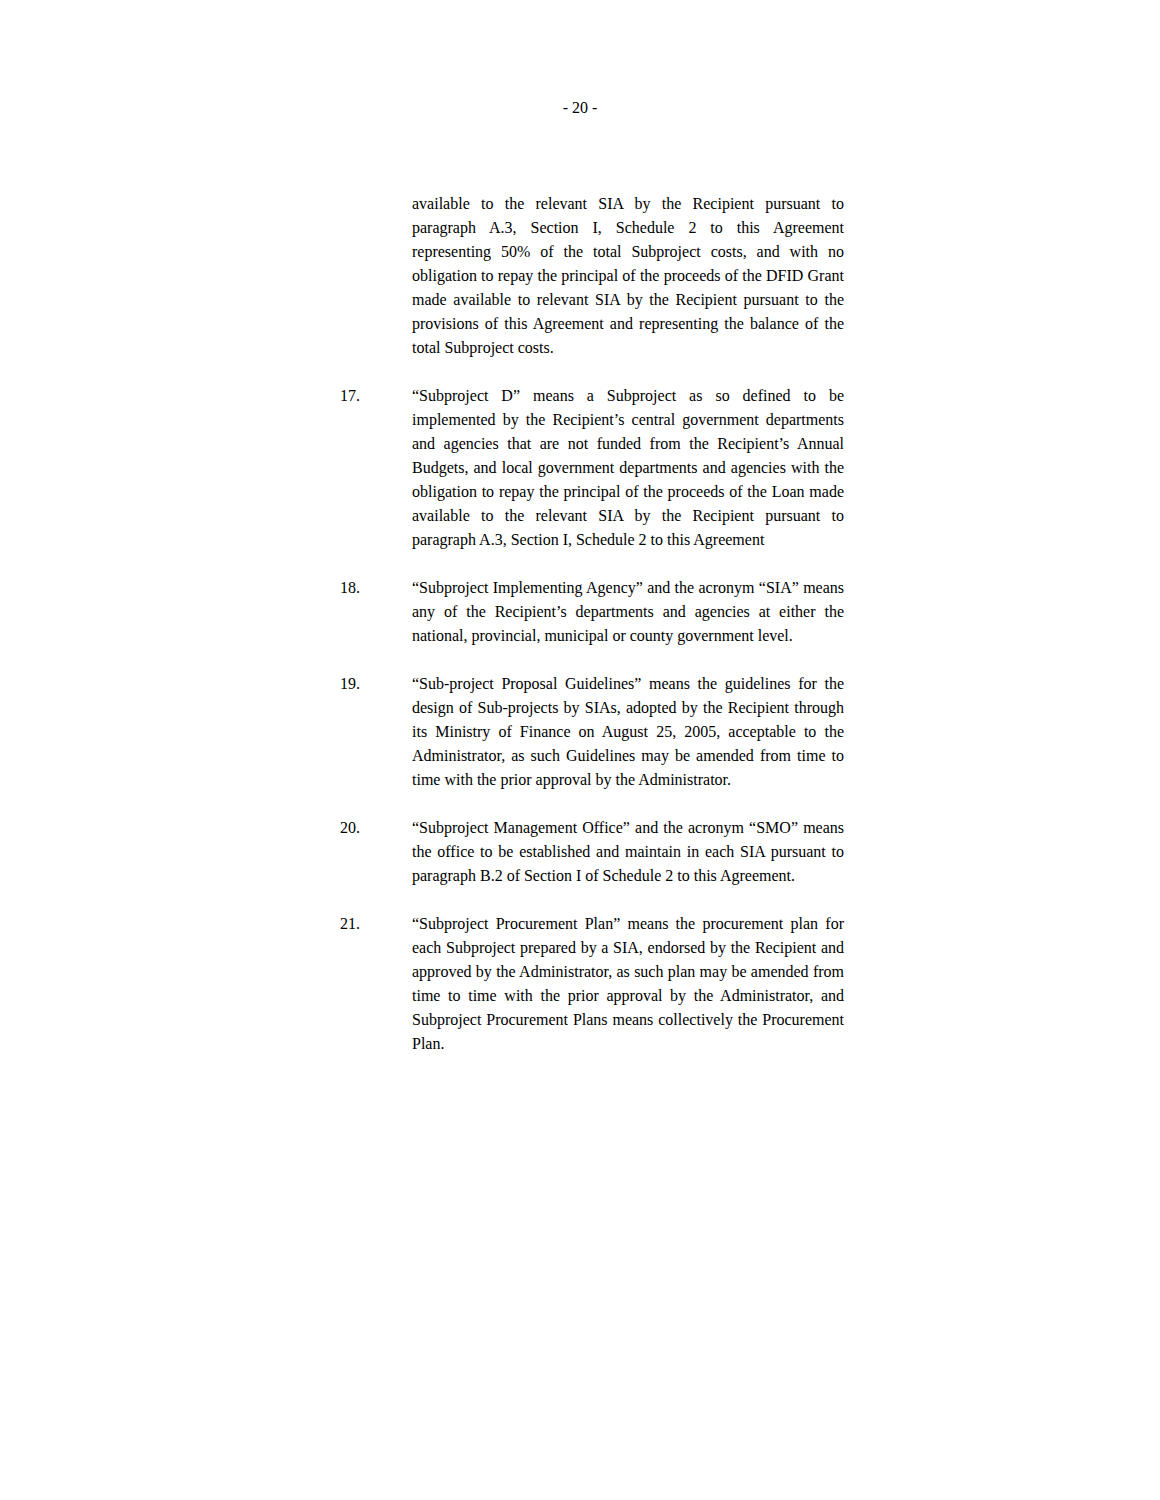- 20 -
available to the relevant SIA by the Recipient pursuant to paragraph A.3, Section I, Schedule 2 to this Agreement representing 50% of the total Subproject costs, and with no obligation to repay the principal of the proceeds of the DFID Grant made available to relevant SIA by the Recipient pursuant to the provisions of this Agreement and representing the balance of the total Subproject costs.
17.
“Subproject D” means a Subproject as so defined to be implemented by the Recipient’s central government departments and agencies that are not funded from the Recipient’s Annual Budgets, and local government departments and agencies with the obligation to repay the principal of the proceeds of the Loan made available to the relevant SIA by the Recipient pursuant to paragraph A.3, Section I, Schedule 2 to this Agreement
18.
“Subproject Implementing Agency” and the acronym “SIA” means any of the Recipient’s departments and agencies at either the national, provincial, municipal or county government level.
19.
“Sub-project Proposal Guidelines” means the guidelines for the design of Sub-projects by SIAs, adopted by the Recipient through its Ministry of Finance on August 25, 2005, acceptable to the Administrator, as such Guidelines may be amended from time to time with the prior approval by the Administrator.
20.
“Subproject Management Office” and the acronym “SMO” means the office to be established and maintain in each SIA pursuant to paragraph B.2 of Section I of Schedule 2 to this Agreement.
21.
“Subproject Procurement Plan” means the procurement plan for each Subproject prepared by a SIA, endorsed by the Recipient and approved by the Administrator, as such plan may be amended from time to time with the prior approval by the Administrator, and Subproject Procurement Plans means collectively the Procurement Plan.